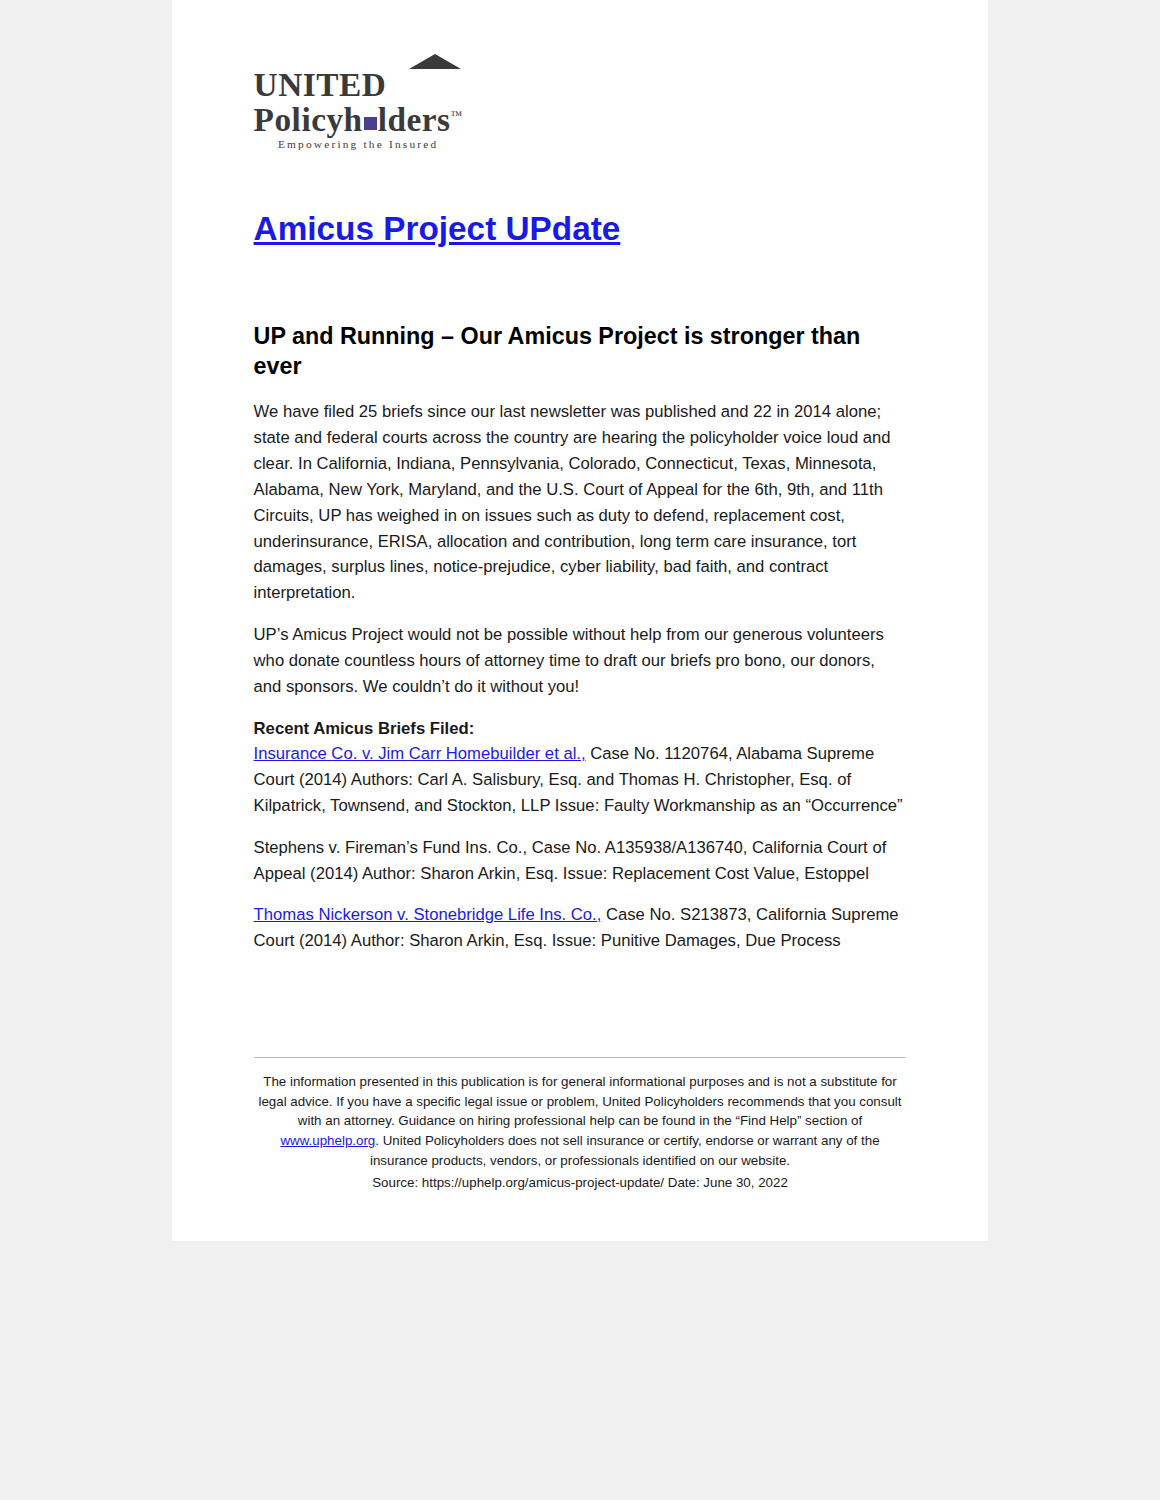UNITED Policyh lders™
Empowering the Insured
Amicus Project UPdate
UP and Running – Our Amicus Project is stronger than ever
We have filed 25 briefs since our last newsletter was published and 22 in 2014 alone; state and federal courts across the country are hearing the policyholder voice loud and clear. In California, Indiana, Pennsylvania, Colorado, Connecticut, Texas, Minnesota, Alabama, New York, Maryland, and the U.S. Court of Appeal for the 6th, 9th, and 11th Circuits, UP has weighed in on issues such as duty to defend, replacement cost, underinsurance, ERISA, allocation and contribution, long term care insurance, tort damages, surplus lines, notice-prejudice, cyber liability, bad faith, and contract interpretation.
UP’s Amicus Project would not be possible without help from our generous volunteers who donate countless hours of attorney time to draft our briefs pro bono, our donors, and sponsors. We couldn’t do it without you!
Recent Amicus Briefs Filed:
Insurance Co. v. Jim Carr Homebuilder et al., Case No. 1120764, Alabama Supreme Court (2014) Authors: Carl A. Salisbury, Esq. and Thomas H. Christopher, Esq. of Kilpatrick, Townsend, and Stockton, LLP Issue: Faulty Workmanship as an “Occurrence”
Stephens v. Fireman’s Fund Ins. Co., Case No. A135938/A136740, California Court of Appeal (2014) Author: Sharon Arkin, Esq. Issue: Replacement Cost Value, Estoppel
Thomas Nickerson v. Stonebridge Life Ins. Co., Case No. S213873, California Supreme Court (2014) Author: Sharon Arkin, Esq. Issue: Punitive Damages, Due Process
The information presented in this publication is for general informational purposes and is not a substitute for legal advice. If you have a specific legal issue or problem, United Policyholders recommends that you consult with an attorney. Guidance on hiring professional help can be found in the “Find Help” section of www.uphelp.org. United Policyholders does not sell insurance or certify, endorse or warrant any of the insurance products, vendors, or professionals identified on our website.
Source: https://uphelp.org/amicus-project-update/ Date: June 30, 2022